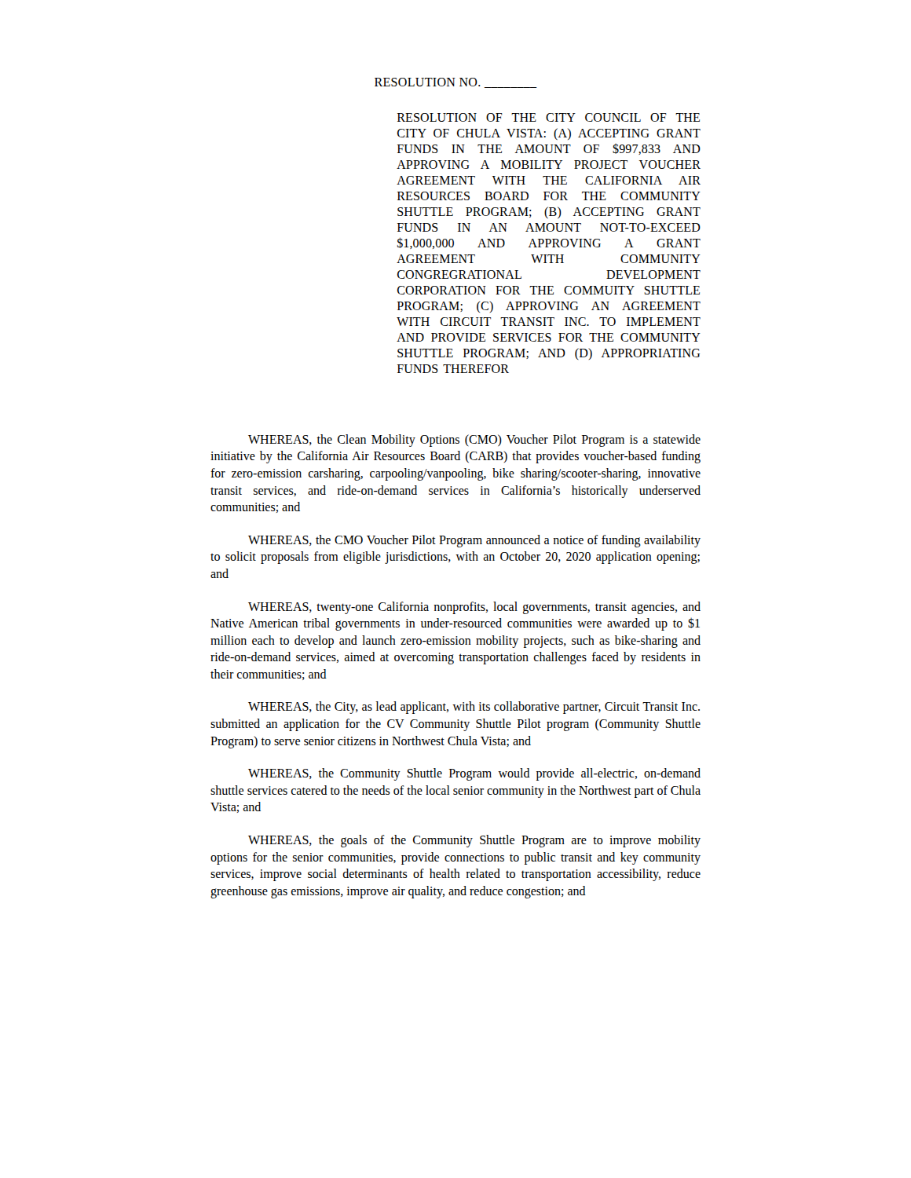RESOLUTION NO. ________
RESOLUTION OF THE CITY COUNCIL OF THE CITY OF CHULA VISTA: (A) ACCEPTING GRANT FUNDS IN THE AMOUNT OF $997,833 AND APPROVING A MOBILITY PROJECT VOUCHER AGREEMENT WITH THE CALIFORNIA AIR RESOURCES BOARD FOR THE COMMUNITY SHUTTLE PROGRAM; (B) ACCEPTING GRANT FUNDS IN AN AMOUNT NOT-TO-EXCEED $1,000,000 AND APPROVING A GRANT AGREEMENT WITH COMMUNITY CONGREGRATIONAL DEVELOPMENT CORPORATION FOR THE COMMUITY SHUTTLE PROGRAM; (C) APPROVING AN AGREEMENT WITH CIRCUIT TRANSIT INC. TO IMPLEMENT AND PROVIDE SERVICES FOR THE COMMUNITY SHUTTLE PROGRAM; AND (D) APPROPRIATING FUNDS THEREFOR
WHEREAS, the Clean Mobility Options (CMO) Voucher Pilot Program is a statewide initiative by the California Air Resources Board (CARB) that provides voucher-based funding for zero-emission carsharing, carpooling/vanpooling, bike sharing/scooter-sharing, innovative transit services, and ride-on-demand services in California’s historically underserved communities; and
WHEREAS, the CMO Voucher Pilot Program announced a notice of funding availability to solicit proposals from eligible jurisdictions, with an October 20, 2020 application opening; and
WHEREAS, twenty-one California nonprofits, local governments, transit agencies, and Native American tribal governments in under-resourced communities were awarded up to $1 million each to develop and launch zero-emission mobility projects, such as bike-sharing and ride-on-demand services, aimed at overcoming transportation challenges faced by residents in their communities; and
WHEREAS, the City, as lead applicant, with its collaborative partner, Circuit Transit Inc. submitted an application for the CV Community Shuttle Pilot program (Community Shuttle Program) to serve senior citizens in Northwest Chula Vista; and
WHEREAS, the Community Shuttle Program would provide all-electric, on-demand shuttle services catered to the needs of the local senior community in the Northwest part of Chula Vista; and
WHEREAS, the goals of the Community Shuttle Program are to improve mobility options for the senior communities, provide connections to public transit and key community services, improve social determinants of health related to transportation accessibility, reduce greenhouse gas emissions, improve air quality, and reduce congestion; and